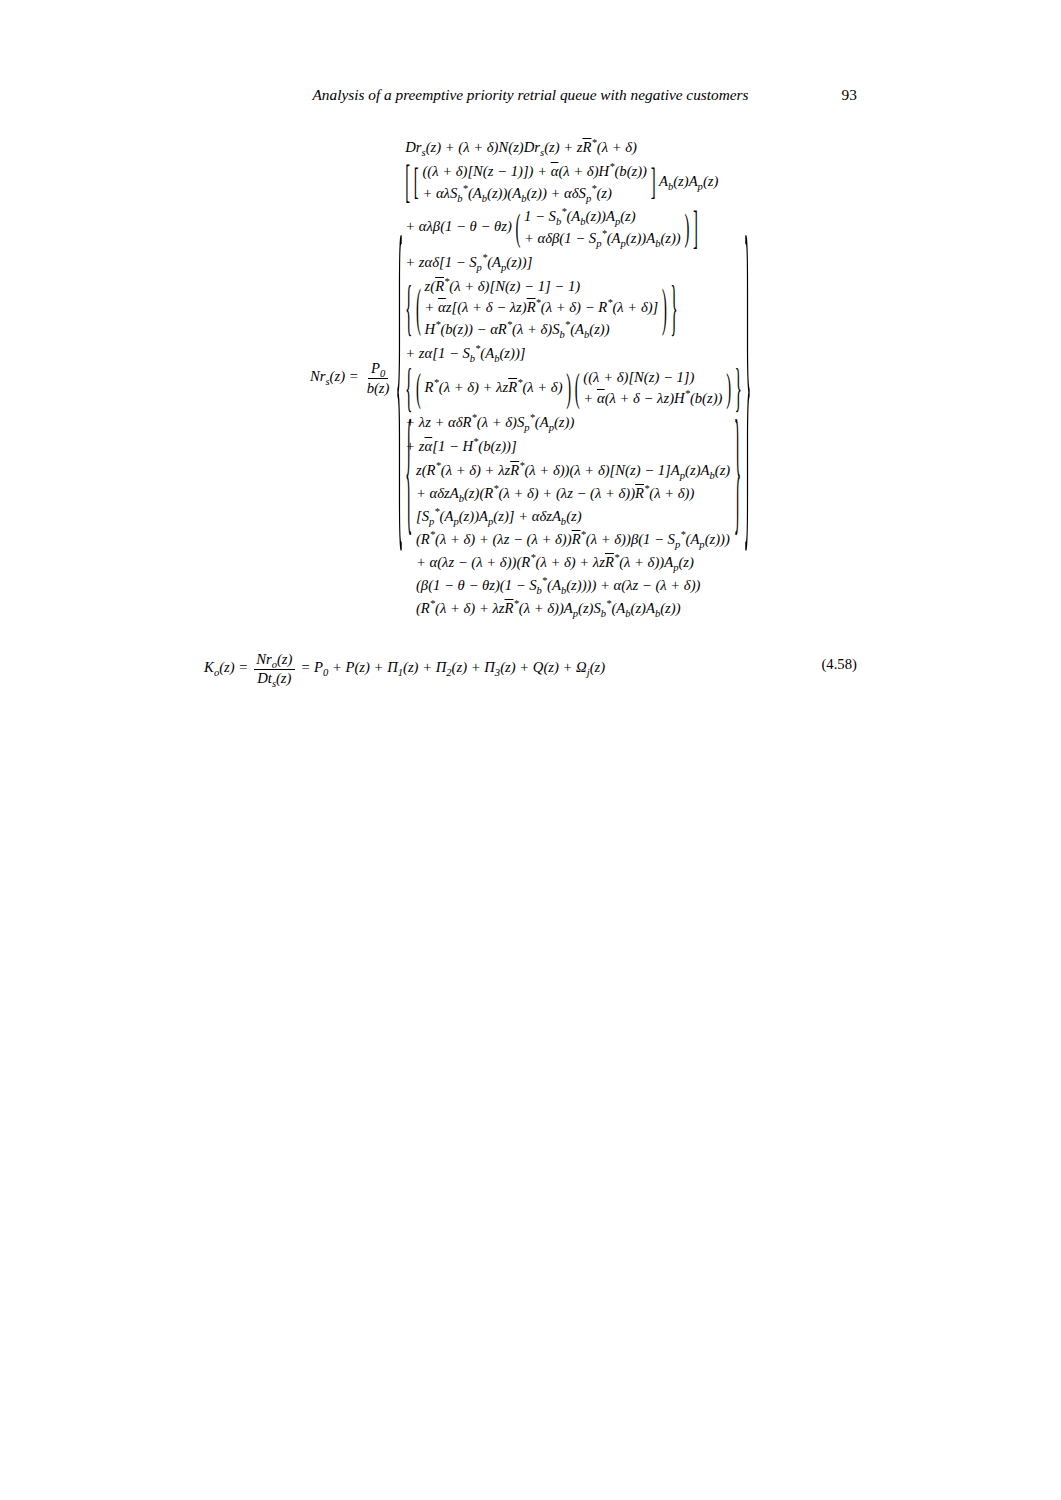Analysis of a preemptive priority retrial queue with negative customers 93
Nrs(z) = P0 b(z) { Drs(z) + (λ + δ)N(z)Drs(z) + zR*(λ + δ) [ [ ((λ + δ)[N(z − 1)]) + α(λ + δ)H*(b(z)) + αλSb*(Ab(z))(Ab(z)) + αδSp*(z) ] Ab(z)Ap(z) + αλβ(1 − θ − θz) ( 1 − Sb*(Ab(z))Ap(z) + αδβ(1 − Sp*(Ap(z))Ab(z)) ) ] + zαδ[1 − Sp*(Ap(z))] { ( z(R*(λ + δ)[N(z) − 1] − 1) + αz[(λ + δ − λz)R*(λ + δ) − R*(λ + δ)] H*(b(z)) − αR*(λ + δ)Sb*(Ab(z)) ) } + zα[1 − Sb*(Ab(z))] { ( R*(λ + δ) + λzR*(λ + δ) ) ( ((λ + δ)[N(z) − 1]) + α(λ + δ − λz)H*(b(z)) ) } + λz + αδR*(λ + δ)Sp*(Ap(z)) + zα[1 − H*(b(z))] { z(R*(λ + δ) + λzR*(λ + δ))(λ + δ)[N(z) − 1]Ap(z)Ab(z) + αδzAb(z)(R*(λ + δ) + (λz − (λ + δ))R*(λ + δ)) [Sp*(Ap(z))Ap(z)] + αδzAb(z) (R*(λ + δ) + (λz − (λ + δ))R*(λ + δ))β(1 − Sp*(Ap(z))) + α(λz − (λ + δ))(R*(λ + δ) + λzR*(λ + δ))Ap(z) (β(1 − θ − θz)(1 − Sb*(Ab(z)))) + α(λz − (λ + δ)) (R*(λ + δ) + λzR*(λ + δ))Ap(z)Sb*(Ab(z)Ab(z)) } }
Ko(z) = Nro(z) Dts(z) = P0 + P(z) + Π1(z) + Π2(z) + Π3(z) + Q(z) + Ωj(z) (4.58)